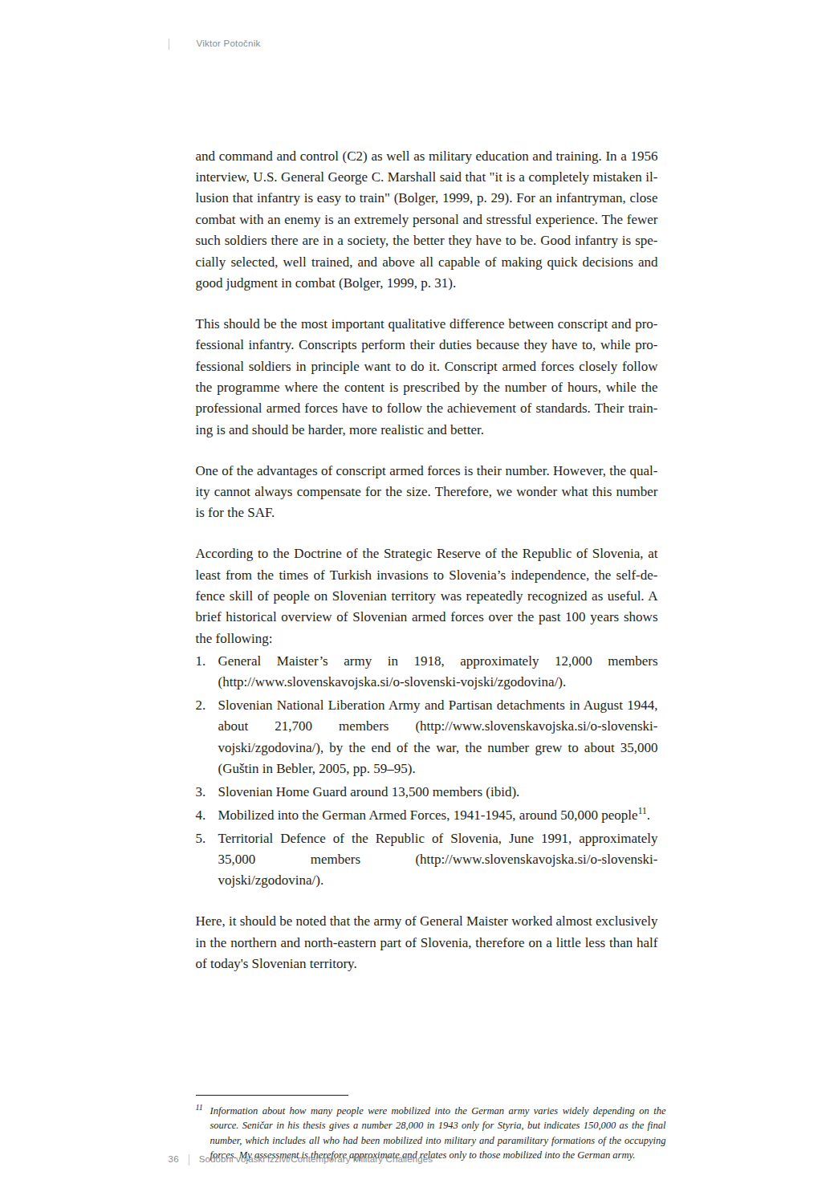Viktor Potočnik
and command and control (C2) as well as military education and training. In a 1956 interview, U.S. General George C. Marshall said that "it is a completely mistaken illusion that infantry is easy to train" (Bolger, 1999, p. 29). For an infantryman, close combat with an enemy is an extremely personal and stressful experience. The fewer such soldiers there are in a society, the better they have to be. Good infantry is specially selected, well trained, and above all capable of making quick decisions and good judgment in combat (Bolger, 1999, p. 31).
This should be the most important qualitative difference between conscript and professional infantry. Conscripts perform their duties because they have to, while professional soldiers in principle want to do it. Conscript armed forces closely follow the programme where the content is prescribed by the number of hours, while the professional armed forces have to follow the achievement of standards. Their training is and should be harder, more realistic and better.
One of the advantages of conscript armed forces is their number. However, the quality cannot always compensate for the size. Therefore, we wonder what this number is for the SAF.
According to the Doctrine of the Strategic Reserve of the Republic of Slovenia, at least from the times of Turkish invasions to Slovenia’s independence, the self-defence skill of people on Slovenian territory was repeatedly recognized as useful. A brief historical overview of Slovenian armed forces over the past 100 years shows the following:
General Maister’s army in 1918, approximately 12,000 members (http://www.slovenskavojska.si/o-slovenski-vojski/zgodovina/).
Slovenian National Liberation Army and Partisan detachments in August 1944, about 21,700 members (http://www.slovenskavojska.si/o-slovenski-vojski/zgodovina/), by the end of the war, the number grew to about 35,000 (Guštin in Bebler, 2005, pp. 59–95).
Slovenian Home Guard around 13,500 members (ibid).
Mobilized into the German Armed Forces, 1941-1945, around 50,000 people11.
Territorial Defence of the Republic of Slovenia, June 1991, approximately 35,000 members (http://www.slovenskavojska.si/o-slovenski-vojski/zgodovina/).
Here, it should be noted that the army of General Maister worked almost exclusively in the northern and north-eastern part of Slovenia, therefore on a little less than half of today's Slovenian territory.
11 Information about how many people were mobilized into the German army varies widely depending on the source. Seničar in his thesis gives a number 28,000 in 1943 only for Styria, but indicates 150,000 as the final number, which includes all who had been mobilized into military and paramilitary formations of the occupying forces. My assessment is therefore approximate and relates only to those mobilized into the German army.
36 Sodobni vojaški izzivi/Contemporary Military Challenges